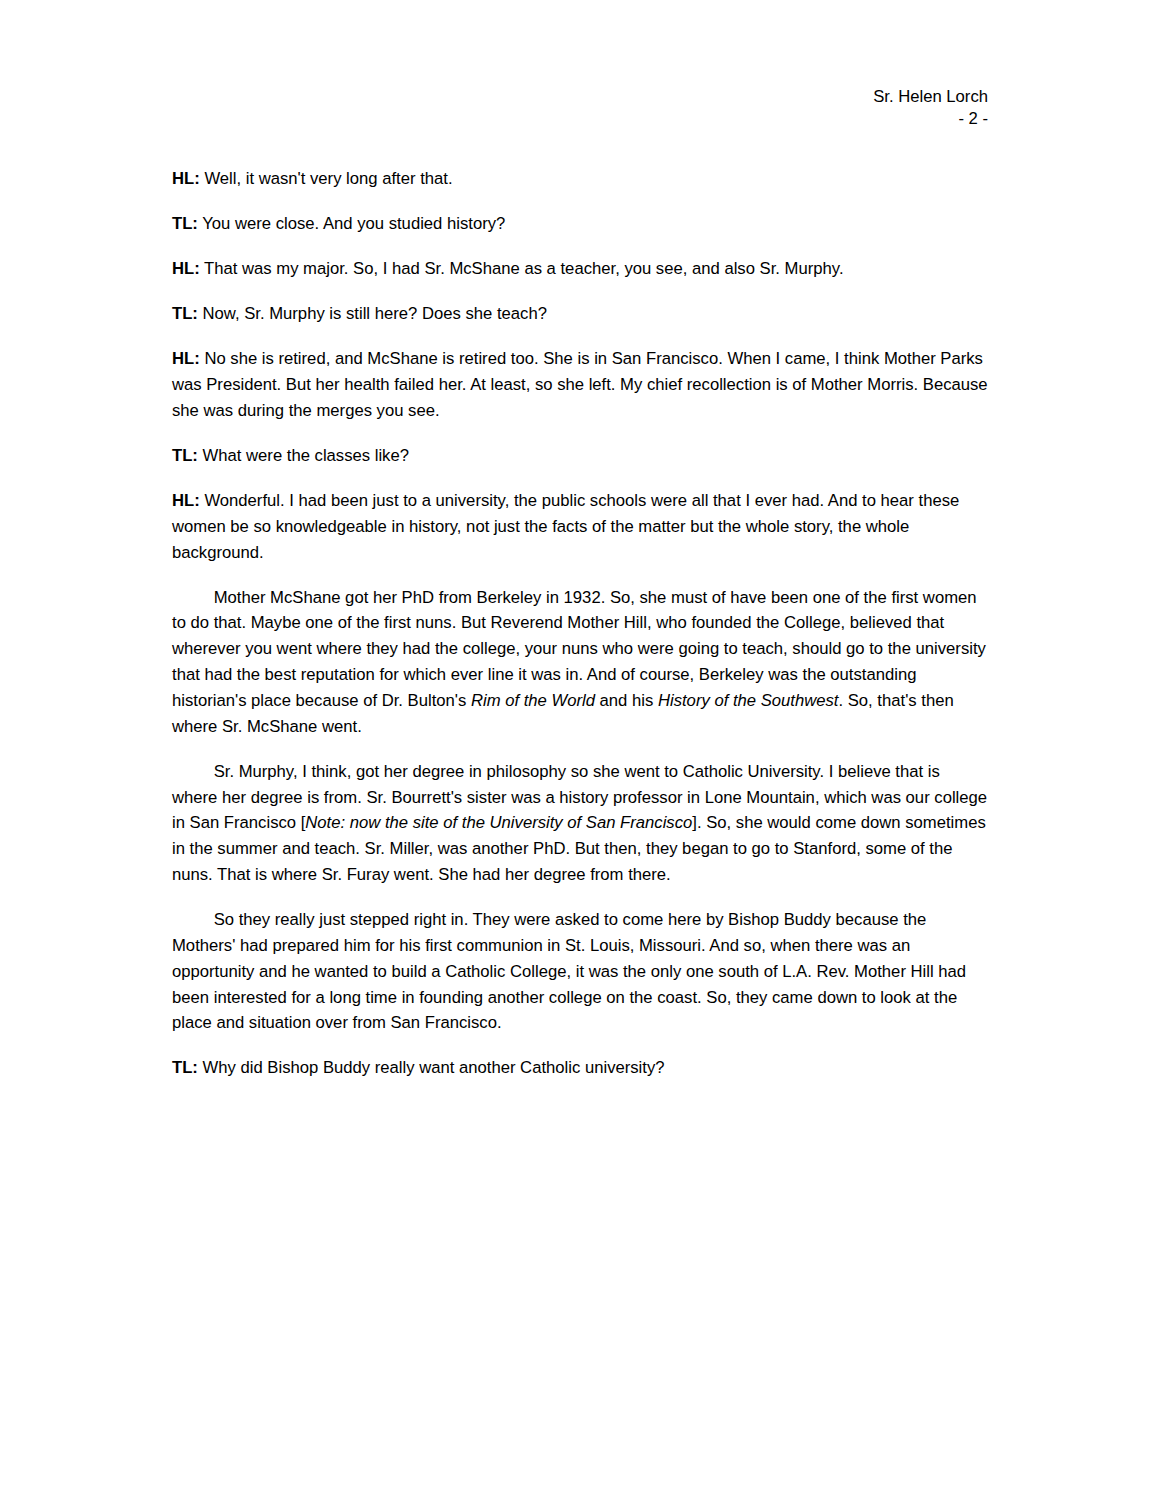Sr. Helen Lorch - 2 -
HL: Well, it wasn't very long after that.
TL: You were close. And you studied history?
HL: That was my major. So, I had Sr. McShane as a teacher, you see, and also Sr. Murphy.
TL: Now, Sr. Murphy is still here? Does she teach?
HL: No she is retired, and McShane is retired too. She is in San Francisco. When I came, I think Mother Parks was President. But her health failed her. At least, so she left. My chief recollection is of Mother Morris. Because she was during the merges you see.
TL: What were the classes like?
HL: Wonderful. I had been just to a university, the public schools were all that I ever had. And to hear these women be so knowledgeable in history, not just the facts of the matter but the whole story, the whole background.
Mother McShane got her PhD from Berkeley in 1932. So, she must of have been one of the first women to do that. Maybe one of the first nuns. But Reverend Mother Hill, who founded the College, believed that wherever you went where they had the college, your nuns who were going to teach, should go to the university that had the best reputation for which ever line it was in. And of course, Berkeley was the outstanding historian's place because of Dr. Bulton's Rim of the World and his History of the Southwest. So, that's then where Sr. McShane went.
Sr. Murphy, I think, got her degree in philosophy so she went to Catholic University. I believe that is where her degree is from. Sr. Bourrett's sister was a history professor in Lone Mountain, which was our college in San Francisco [Note: now the site of the University of San Francisco]. So, she would come down sometimes in the summer and teach. Sr. Miller, was another PhD. But then, they began to go to Stanford, some of the nuns. That is where Sr. Furay went. She had her degree from there.
So they really just stepped right in. They were asked to come here by Bishop Buddy because the Mothers' had prepared him for his first communion in St. Louis, Missouri. And so, when there was an opportunity and he wanted to build a Catholic College, it was the only one south of L.A. Rev. Mother Hill had been interested for a long time in founding another college on the coast. So, they came down to look at the place and situation over from San Francisco.
TL: Why did Bishop Buddy really want another Catholic university?